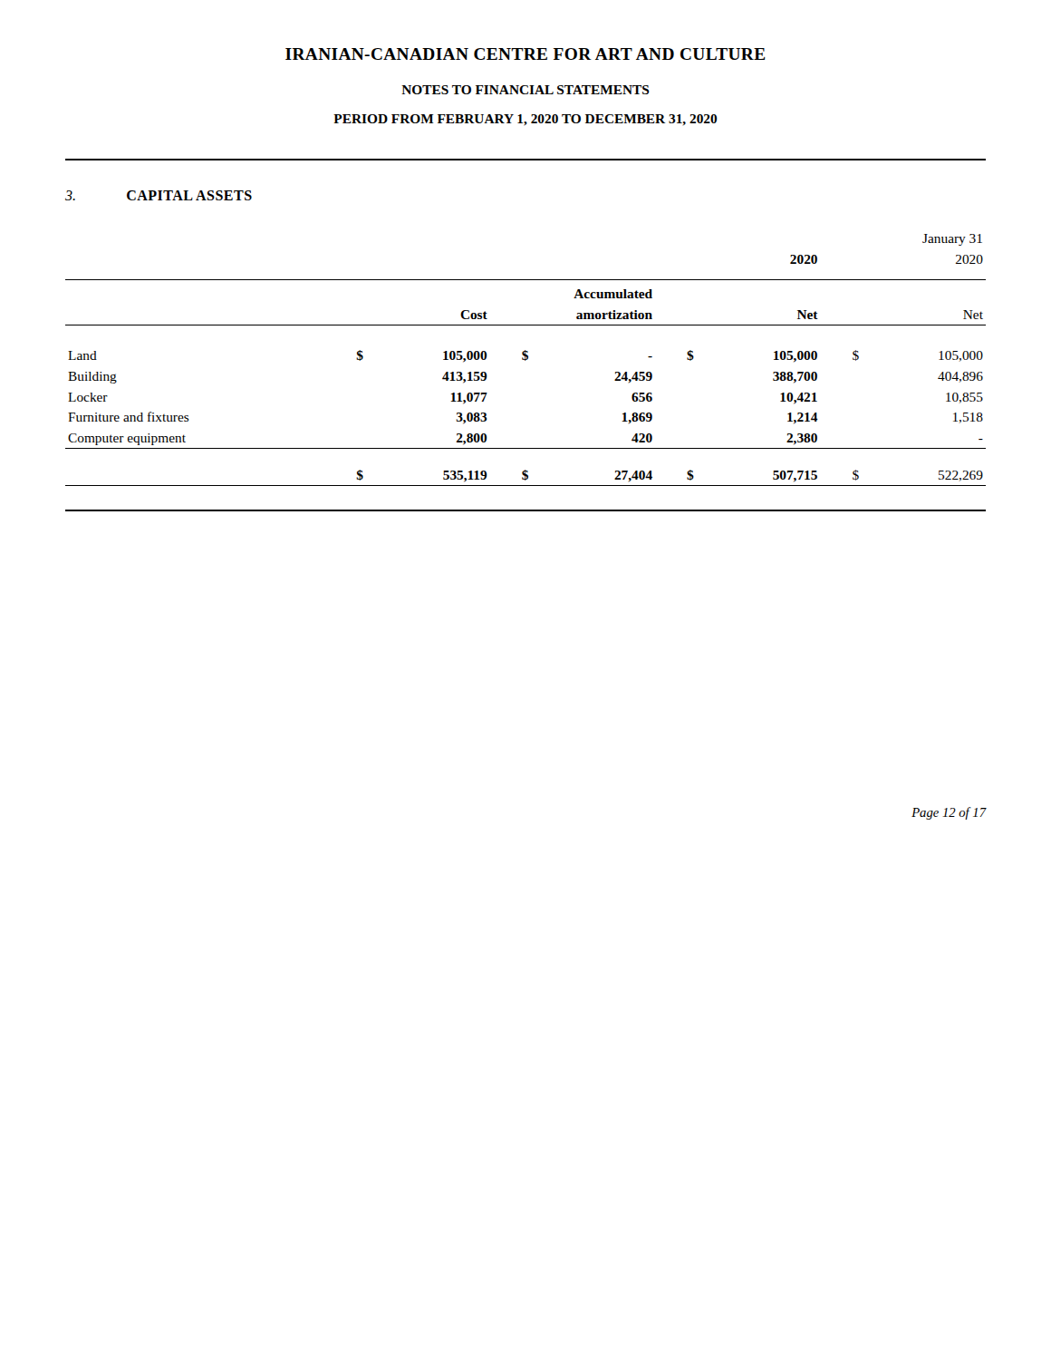IRANIAN-CANADIAN CENTRE FOR ART AND CULTURE
NOTES TO FINANCIAL STATEMENTS
PERIOD FROM FEBRUARY 1, 2020 TO DECEMBER 31, 2020
3. CAPITAL ASSETS
| | | | | | | | | | | January 31 |
| --- | --- | --- | --- | --- | --- | --- | --- | --- | --- | --- |
| | | | | | | | 2020 | | 2020 |
| | | | | Accumulated | | | | | | |
| | Cost | | amortization | | Net | | Net |
| Land | $ | 105,000 | | $ | - | | $ | 105,000 | | $ | 105,000 |
| Building | | 413,159 | | | 24,459 | | | 388,700 | | | 404,896 |
| Locker | | 11,077 | | | 656 | | | 10,421 | | | 10,855 |
| Furniture and fixtures | | 3,083 | | | 1,869 | | | 1,214 | | | 1,518 |
| Computer equipment | | 2,800 | | | 420 | | | 2,380 | | | - |
| | $ | 535,119 | | $ | 27,404 | | $ | 507,715 | | $ | 522,269 |
Page 12 of 17